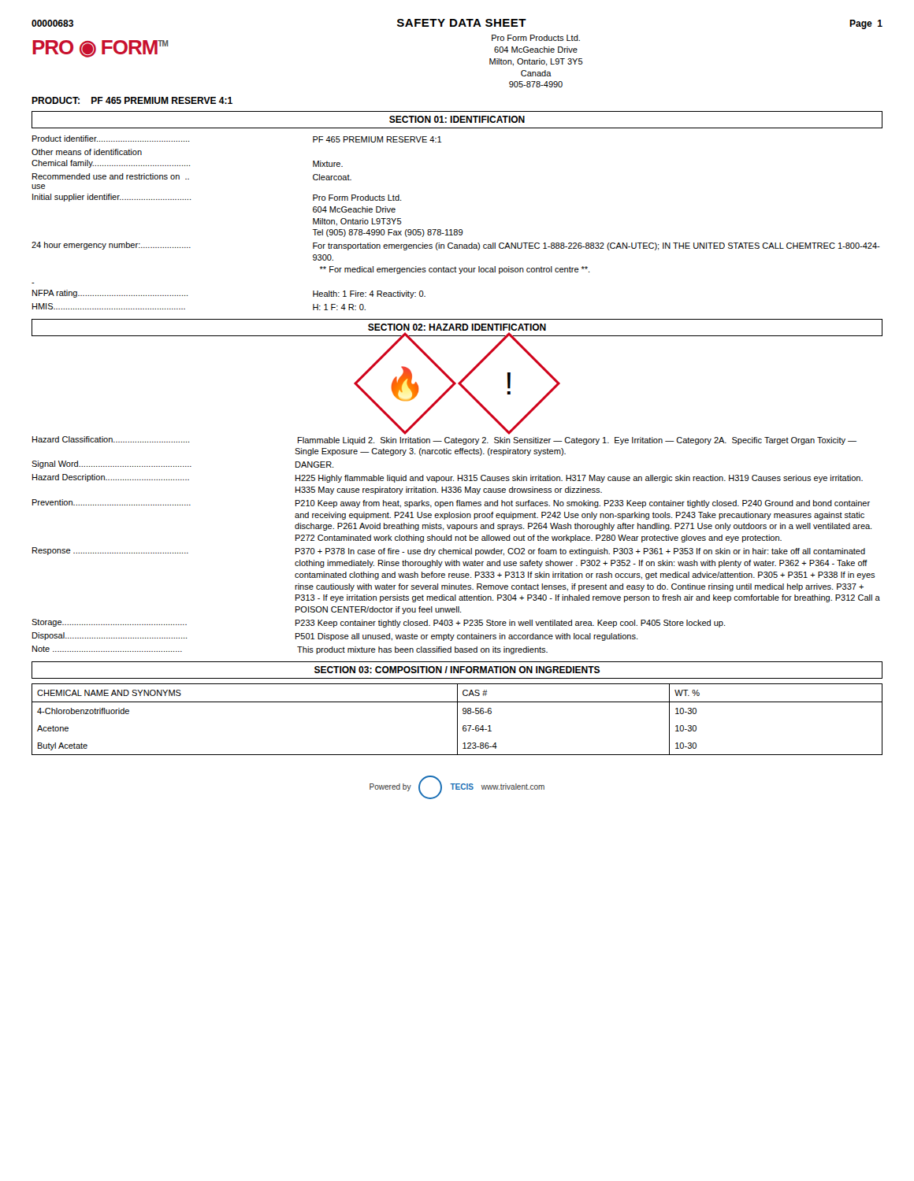00000683
SAFETY DATA SHEET
Page 1
PRO ◉ FORMTM
Pro Form Products Ltd.
604 McGeachie Drive
Milton, Ontario, L9T 3Y5
Canada
905-878-4990
PRODUCT: PF 465 PREMIUM RESERVE 4:1
SECTION 01: IDENTIFICATION
| Product identifier ....................................... | PF 465 PREMIUM RESERVE 4:1 |
| Other means of identification | |
| Chemical family ......................................... | Mixture. |
| Recommended use and restrictions on .. use | Clearcoat. |
| Initial supplier identifier .............................. | Pro Form Products Ltd. 604 McGeachie Drive Milton, Ontario L9T3Y5 Tel (905) 878-4990 Fax (905) 878-1189 |
| 24 hour emergency number: ..................... | For transportation emergencies (in Canada) call CANUTEC 1-888-226-8832 (CAN-UTEC); IN THE UNITED STATES CALL CHEMTREC 1-800-424-9300. ** For medical emergencies contact your local poison control centre **. |
| - | |
| NFPA rating .............................................. | Health: 1 Fire: 4 Reactivity: 0. |
| HMIS ....................................................... | H: 1 F: 4 R: 0. |
SECTION 02: HAZARD IDENTIFICATION
🔥
!
| Hazard Classification ................................ | Flammable Liquid 2. Skin Irritation — Category 2. Skin Sensitizer — Category 1. Eye Irritation — Category 2A. Specific Target Organ Toxicity — Single Exposure — Category 3. (narcotic effects). (respiratory system). |
| Signal Word ............................................... | DANGER. |
| Hazard Description ................................... | H225 Highly flammable liquid and vapour. H315 Causes skin irritation. H317 May cause an allergic skin reaction. H319 Causes serious eye irritation. H335 May cause respiratory irritation. H336 May cause drowsiness or dizziness. |
| Prevention ................................................. | P210 Keep away from heat, sparks, open flames and hot surfaces. No smoking. P233 Keep container tightly closed. P240 Ground and bond container and receiving equipment. P241 Use explosion proof equipment. P242 Use only non-sparking tools. P243 Take precautionary measures against static discharge. P261 Avoid breathing mists, vapours and sprays. P264 Wash thoroughly after handling. P271 Use only outdoors or in a well ventilated area. P272 Contaminated work clothing should not be allowed out of the workplace. P280 Wear protective gloves and eye protection. |
| Response ................................................ | P370 + P378 In case of fire - use dry chemical powder, CO2 or foam to extinguish. P303 + P361 + P353 If on skin or in hair: take off all contaminated clothing immediately. Rinse thoroughly with water and use safety shower . P302 + P352 - If on skin: wash with plenty of water. P362 + P364 - Take off contaminated clothing and wash before reuse. P333 + P313 If skin irritation or rash occurs, get medical advice/attention. P305 + P351 + P338 If in eyes rinse cautiously with water for several minutes. Remove contact lenses, if present and easy to do. Continue rinsing until medical help arrives. P337 + P313 - If eye irritation persists get medical attention. P304 + P340 - If inhaled remove person to fresh air and keep comfortable for breathing. P312 Call a POISON CENTER/doctor if you feel unwell. |
| Storage .................................................... | P233 Keep container tightly closed. P403 + P235 Store in well ventilated area. Keep cool. P405 Store locked up. |
| Disposal ................................................... | P501 Dispose all unused, waste or empty containers in accordance with local regulations. |
| Note ...................................................... | This product mixture has been classified based on its ingredients. |
SECTION 03: COMPOSITION / INFORMATION ON INGREDIENTS
| CHEMICAL NAME AND SYNONYMS | CAS # | WT. % |
| --- | --- | --- |
| 4-Chlorobenzotrifluoride | 98-56-6 | 10-30 |
| Acetone | 67-64-1 | 10-30 |
| Butyl Acetate | 123-86-4 | 10-30 |
Powered by TECIS www.trivalent.com